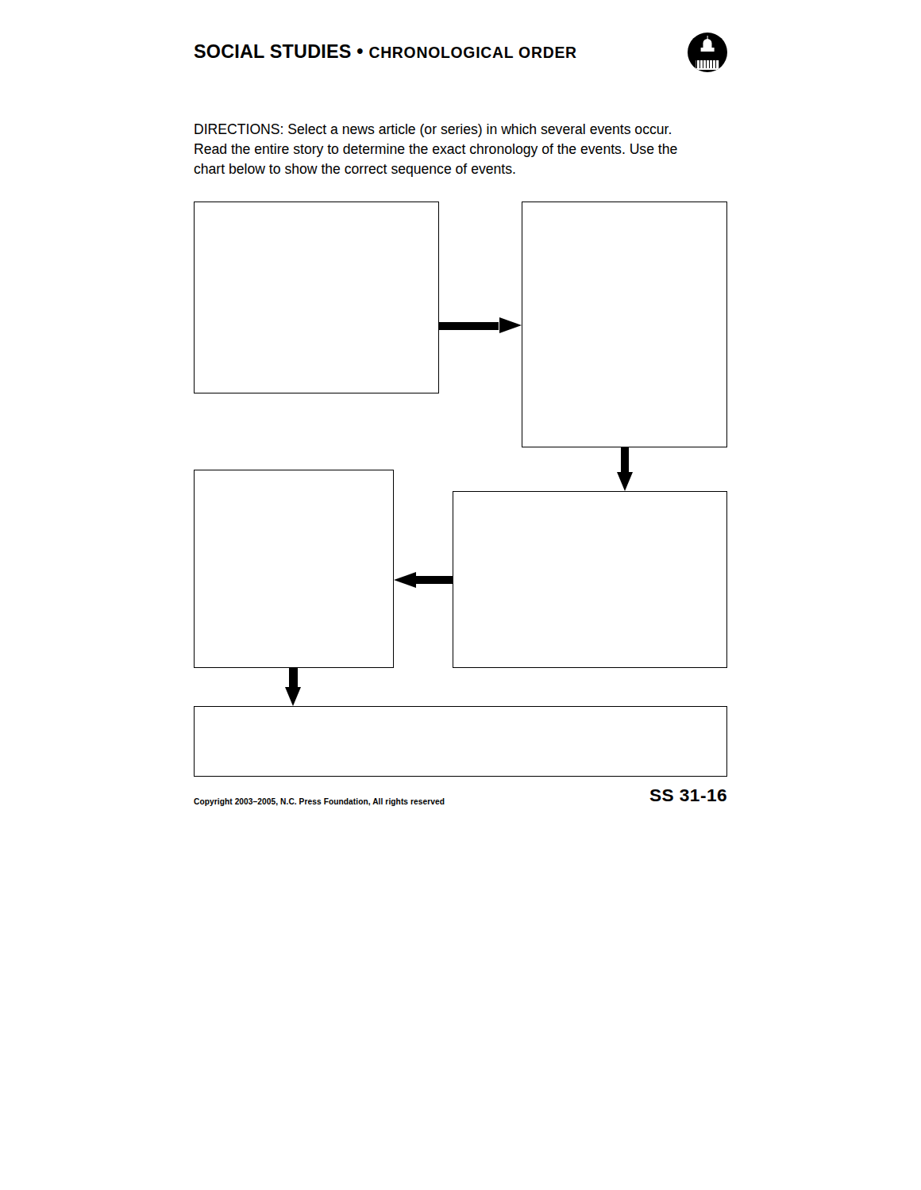SOCIAL STUDIES • CHRONOLOGICAL ORDER
DIRECTIONS: Select a news article (or series) in which several events occur. Read the entire story to determine the exact chronology of the events. Use the chart below to show the correct sequence of events.
Copyright 2003–2005, N.C. Press Foundation, All rights reserved
SS 31-16